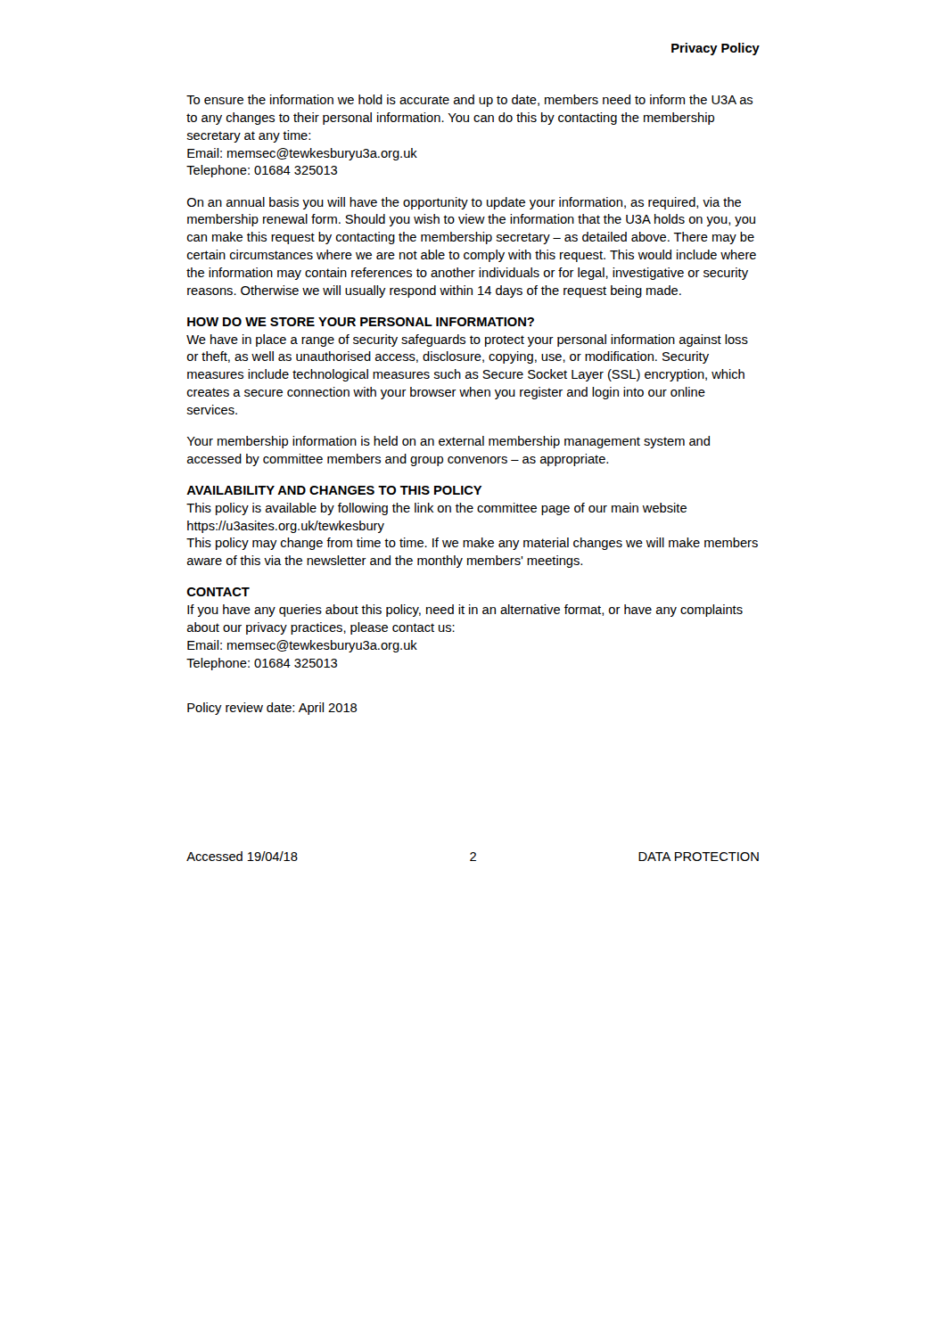Privacy Policy
To ensure the information we hold is accurate and up to date, members need to inform the U3A as to any changes to their personal information. You can do this by contacting the membership secretary at any time:
Email: memsec@tewkesburyu3a.org.uk
Telephone: 01684 325013
On an annual basis you will have the opportunity to update your information, as required, via the membership renewal form. Should you wish to view the information that the U3A holds on you, you can make this request by contacting the membership secretary – as detailed above. There may be certain circumstances where we are not able to comply with this request. This would include where the information may contain references to another individuals or for legal, investigative or security reasons. Otherwise we will usually respond within 14 days of the request being made.
How do we store your personal information?
We have in place a range of security safeguards to protect your personal information against loss or theft, as well as unauthorised access, disclosure, copying, use, or modification. Security measures include technological measures such as Secure Socket Layer (SSL) encryption, which creates a secure connection with your browser when you register and login into our online services.
Your membership information is held on an external membership management system and accessed by committee members and group convenors – as appropriate.
Availability and changes to this policy
This policy is available by following the link on the committee page of our main website
https://u3asites.org.uk/tewkesbury
This policy may change from time to time. If we make any material changes we will make members aware of this via the newsletter and the monthly members' meetings.
Contact
If you have any queries about this policy, need it in an alternative format, or have any complaints about our privacy practices, please contact us:
Email: memsec@tewkesburyu3a.org.uk
Telephone: 01684 325013
Policy review date: April 2018
Accessed 19/04/18
2
DATA PROTECTION